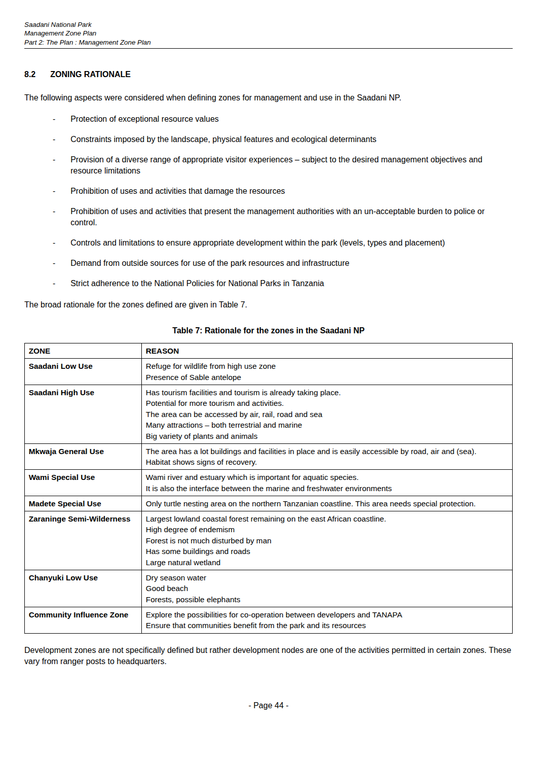Saadani National Park
Management Zone Plan
Part 2: The Plan : Management Zone Plan
8.2 ZONING RATIONALE
The following aspects were considered when defining zones for management and use in the Saadani NP.
Protection of exceptional resource values
Constraints imposed by the landscape, physical features and ecological determinants
Provision of a diverse range of appropriate visitor experiences – subject to the desired management objectives and resource limitations
Prohibition of uses and activities that damage the resources
Prohibition of uses and activities that present the management authorities with an un-acceptable burden to police or control.
Controls and limitations to ensure appropriate development within the park (levels, types and placement)
Demand from outside sources for use of the park resources and infrastructure
Strict adherence to the National Policies for National Parks in Tanzania
The broad rationale for the zones defined are given in Table 7.
Table 7: Rationale for the zones in the Saadani NP
| ZONE | REASON |
| --- | --- |
| Saadani Low Use | Refuge for wildlife from high use zone Presence of Sable antelope |
| Saadani High Use | Has tourism facilities and tourism is already taking place. Potential for more tourism and activities. The area can be accessed by air, rail, road and sea Many attractions – both terrestrial and marine Big variety of plants and animals |
| Mkwaja General Use | The area has a lot buildings and facilities in place and is easily accessible by road, air and (sea). Habitat shows signs of recovery. |
| Wami Special Use | Wami river and estuary which is important for aquatic species. It is also the interface between the marine and freshwater environments |
| Madete Special Use | Only turtle nesting area on the northern Tanzanian coastline. This area needs special protection. |
| Zaraninge Semi-Wilderness | Largest lowland coastal forest remaining on the east African coastline. High degree of endemism Forest is not much disturbed by man Has some buildings and roads Large natural wetland |
| Chanyuki Low Use | Dry season water Good beach Forests, possible elephants |
| Community Influence Zone | Explore the possibilities for co-operation between developers and TANAPA Ensure that communities benefit from the park and its resources |
Development zones are not specifically defined but rather development nodes are one of the activities permitted in certain zones. These vary from ranger posts to headquarters.
- Page 44 -